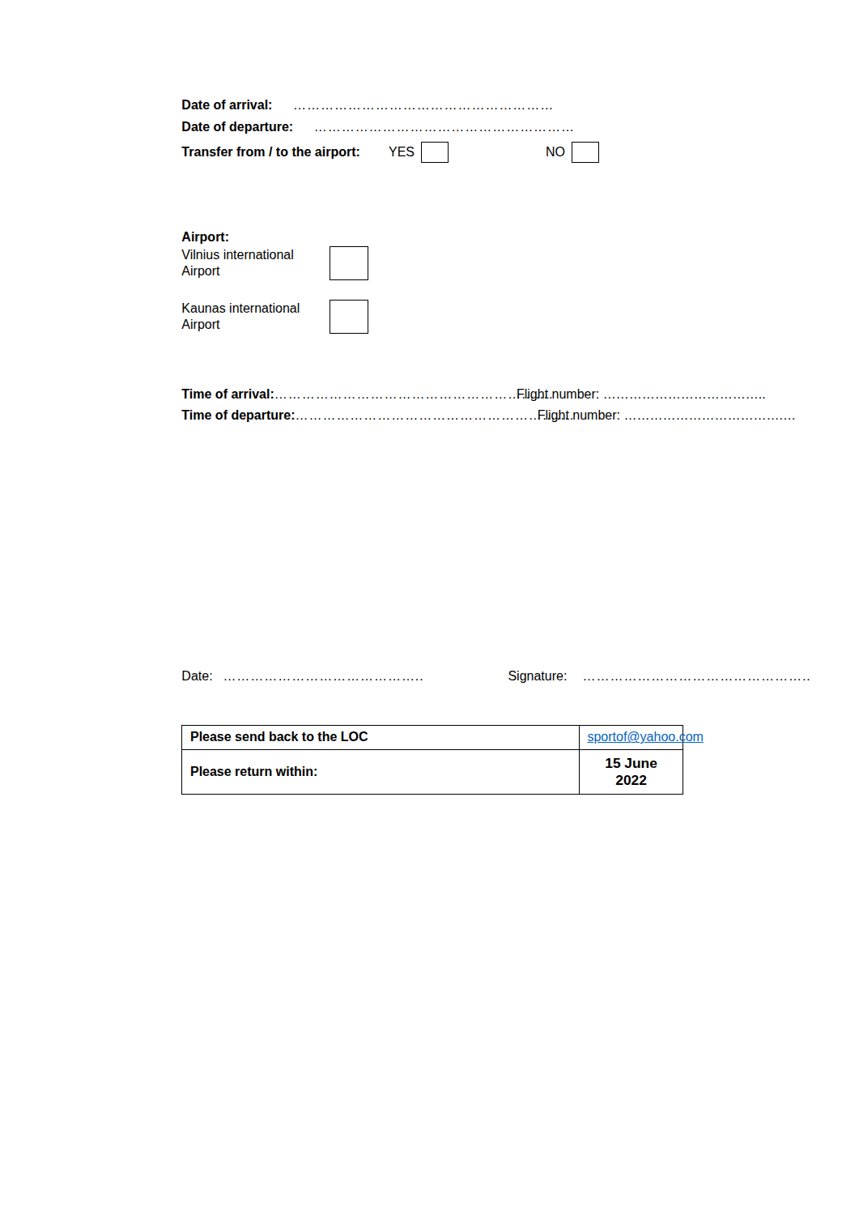Date of arrival: …………………………………………………
Date of departure: …………………………………………………
Transfer from / to the airport: YES NO
Airport:
Vilnius international Airport
Kaunas international Airport
Time of arrival: ……………………………………………………. Flight number: ………………………………..
Time of departure: ……………………………………………………. Flight number: ……………………………….…
Date: …………………………………….. Signature: …………………………………………..
| Please send back to the LOC | sportof@yahoo.com |
| Please return within: | 15 June 2022 |